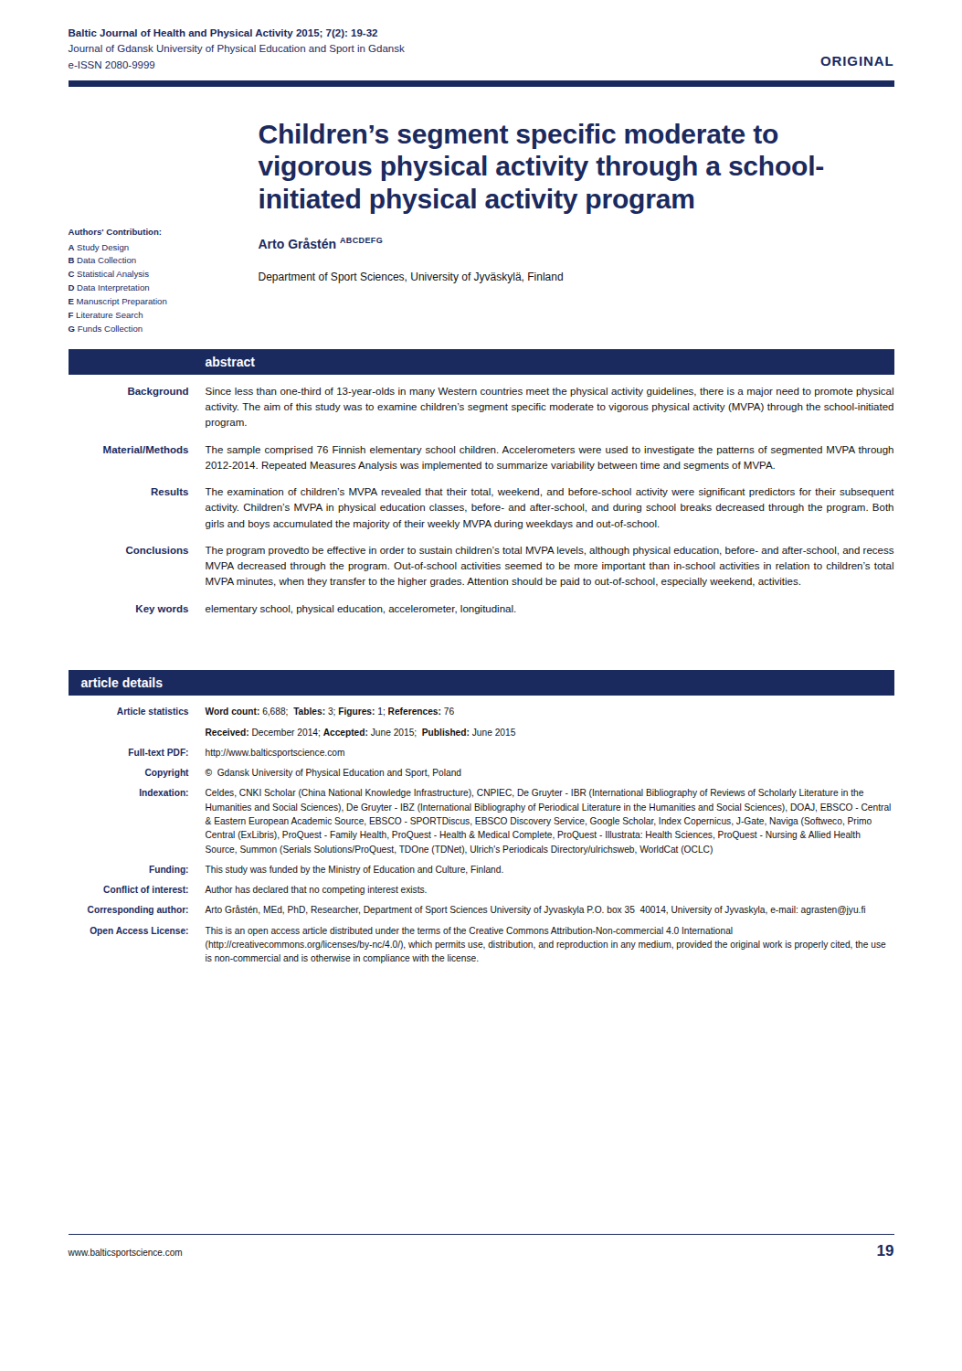Baltic Journal of Health and Physical Activity 2015; 7(2): 19-32
Journal of Gdansk University of Physical Education and Sport in Gdansk
e-ISSN 2080-9999
ORIGINAL
Authors' Contribution:
A Study Design
B Data Collection
C Statistical Analysis
D Data Interpretation
E Manuscript Preparation
F Literature Search
G Funds Collection
Children’s segment specific moderate to vigorous physical activity through a school-initiated physical activity program
Arto Gråstén ABCDEFG
Department of Sport Sciences, University of Jyväskylä, Finland
abstract
| Background | Since less than one-third of 13-year-olds in many Western countries meet the physical activity guidelines, there is a major need to promote physical activity. The aim of this study was to examine children’s segment specific moderate to vigorous physical activity (MVPA) through the school-initiated program. |
| Material/Methods | The sample comprised 76 Finnish elementary school children. Accelerometers were used to investigate the patterns of segmented MVPA through 2012-2014. Repeated Measures Analysis was implemented to summarize variability between time and segments of MVPA. |
| Results | The examination of children’s MVPA revealed that their total, weekend, and before-school activity were significant predictors for their subsequent activity. Children’s MVPA in physical education classes, before- and after-school, and during school breaks decreased through the program. Both girls and boys accumulated the majority of their weekly MVPA during weekdays and out-of-school. |
| Conclusions | The program provedto be effective in order to sustain children’s total MVPA levels, although physical education, before- and after-school, and recess MVPA decreased through the program. Out-of-school activities seemed to be more important than in-school activities in relation to children’s total MVPA minutes, when they transfer to the higher grades. Attention should be paid to out-of-school, especially weekend, activities. |
| Key words | elementary school, physical education, accelerometer, longitudinal. |
article details
| Article statistics | Word count: 6,688; Tables: 3; Figures: 1; References: 76 |
| | Received: December 2014; Accepted: June 2015; Published: June 2015 |
| Full-text PDF: | http://www.balticsportscience.com |
| Copyright | © Gdansk University of Physical Education and Sport, Poland |
| Indexation: | Celdes, CNKI Scholar (China National Knowledge Infrastructure), CNPIEC, De Gruyter - IBR (International Bibliography of Reviews of Scholarly Literature in the Humanities and Social Sciences), De Gruyter - IBZ (International Bibliography of Periodical Literature in the Humanities and Social Sciences), DOAJ, EBSCO - Central & Eastern European Academic Source, EBSCO - SPORTDiscus, EBSCO Discovery Service, Google Scholar, Index Copernicus, J-Gate, Naviga (Softweco, Primo Central (ExLibris), ProQuest - Family Health, ProQuest - Health & Medical Complete, ProQuest - Illustrata: Health Sciences, ProQuest - Nursing & Allied Health Source, Summon (Serials Solutions/ProQuest, TDOne (TDNet), Ulrich's Periodicals Directory/ulrichsweb, WorldCat (OCLC) |
| Funding: | This study was funded by the Ministry of Education and Culture, Finland. |
| Conflict of interest: | Author has declared that no competing interest exists. |
| Corresponding author: | Arto Gråstén, MEd, PhD, Researcher, Department of Sport Sciences University of Jyvaskyla P.O. box 35 40014, University of Jyvaskyla, e-mail: agrasten@jyu.fi |
| Open Access License: | This is an open access article distributed under the terms of the Creative Commons Attribution-Non-commercial 4.0 International (http://creativecommons.org/licenses/by-nc/4.0/), which permits use, distribution, and reproduction in any medium, provided the original work is properly cited, the use is non-commercial and is otherwise in compliance with the license. |
www.balticsportscience.com
19